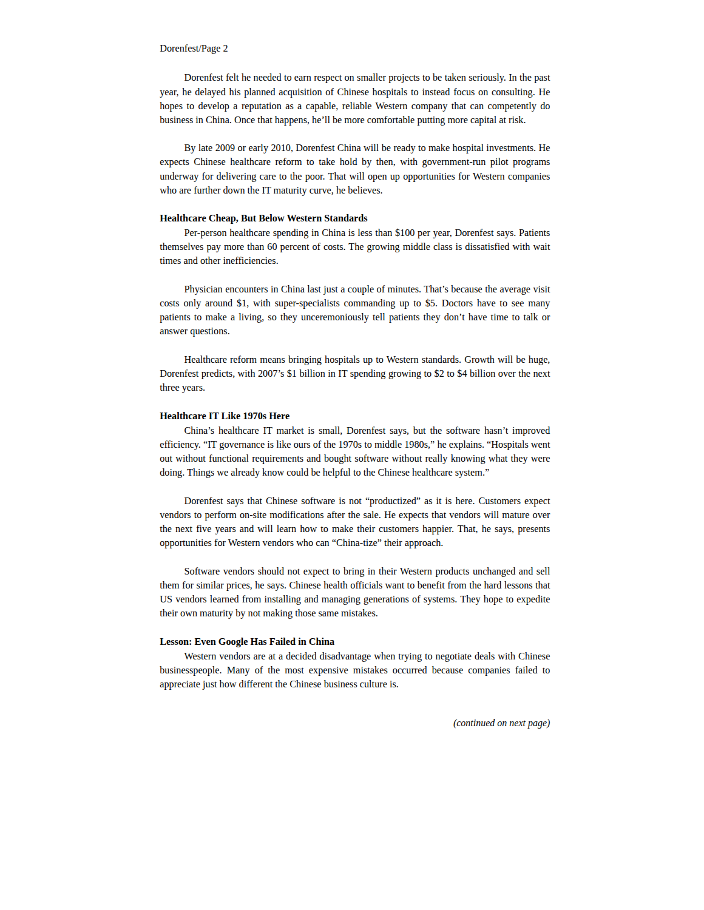Dorenfest/Page 2
Dorenfest felt he needed to earn respect on smaller projects to be taken seriously. In the past year, he delayed his planned acquisition of Chinese hospitals to instead focus on consulting. He hopes to develop a reputation as a capable, reliable Western company that can competently do business in China. Once that happens, he’ll be more comfortable putting more capital at risk.
By late 2009 or early 2010, Dorenfest China will be ready to make hospital investments. He expects Chinese healthcare reform to take hold by then, with government-run pilot programs underway for delivering care to the poor. That will open up opportunities for Western companies who are further down the IT maturity curve, he believes.
Healthcare Cheap, But Below Western Standards
Per-person healthcare spending in China is less than $100 per year, Dorenfest says. Patients themselves pay more than 60 percent of costs. The growing middle class is dissatisfied with wait times and other inefficiencies.
Physician encounters in China last just a couple of minutes. That’s because the average visit costs only around $1, with super-specialists commanding up to $5. Doctors have to see many patients to make a living, so they unceremoniously tell patients they don’t have time to talk or answer questions.
Healthcare reform means bringing hospitals up to Western standards. Growth will be huge, Dorenfest predicts, with 2007’s $1 billion in IT spending growing to $2 to $4 billion over the next three years.
Healthcare IT Like 1970s Here
China’s healthcare IT market is small, Dorenfest says, but the software hasn’t improved efficiency. “IT governance is like ours of the 1970s to middle 1980s,” he explains. “Hospitals went out without functional requirements and bought software without really knowing what they were doing. Things we already know could be helpful to the Chinese healthcare system.”
Dorenfest says that Chinese software is not “productized” as it is here. Customers expect vendors to perform on-site modifications after the sale. He expects that vendors will mature over the next five years and will learn how to make their customers happier. That, he says, presents opportunities for Western vendors who can “China-tize” their approach.
Software vendors should not expect to bring in their Western products unchanged and sell them for similar prices, he says. Chinese health officials want to benefit from the hard lessons that US vendors learned from installing and managing generations of systems. They hope to expedite their own maturity by not making those same mistakes.
Lesson: Even Google Has Failed in China
Western vendors are at a decided disadvantage when trying to negotiate deals with Chinese businesspeople. Many of the most expensive mistakes occurred because companies failed to appreciate just how different the Chinese business culture is.
(continued on next page)